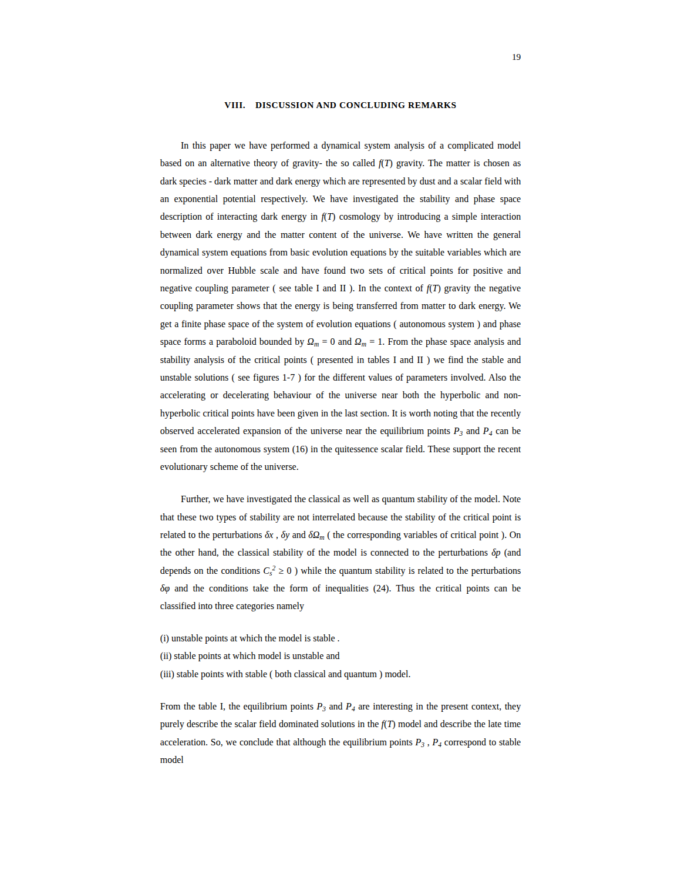19
VIII. DISCUSSION AND CONCLUDING REMARKS
In this paper we have performed a dynamical system analysis of a complicated model based on an alternative theory of gravity- the so called f(T) gravity. The matter is chosen as dark species - dark matter and dark energy which are represented by dust and a scalar field with an exponential potential respectively. We have investigated the stability and phase space description of interacting dark energy in f(T) cosmology by introducing a simple interaction between dark energy and the matter content of the universe. We have written the general dynamical system equations from basic evolution equations by the suitable variables which are normalized over Hubble scale and have found two sets of critical points for positive and negative coupling parameter ( see table I and II ). In the context of f(T) gravity the negative coupling parameter shows that the energy is being transferred from matter to dark energy. We get a finite phase space of the system of evolution equations ( autonomous system ) and phase space forms a paraboloid bounded by Ωm = 0 and Ωm = 1. From the phase space analysis and stability analysis of the critical points ( presented in tables I and II ) we find the stable and unstable solutions ( see figures 1-7 ) for the different values of parameters involved. Also the accelerating or decelerating behaviour of the universe near both the hyperbolic and non-hyperbolic critical points have been given in the last section. It is worth noting that the recently observed accelerated expansion of the universe near the equilibrium points P3 and P4 can be seen from the autonomous system (16) in the quitessence scalar field. These support the recent evolutionary scheme of the universe.
Further, we have investigated the classical as well as quantum stability of the model. Note that these two types of stability are not interrelated because the stability of the critical point is related to the perturbations δx , δy and δΩm ( the corresponding variables of critical point ). On the other hand, the classical stability of the model is connected to the perturbations δp (and depends on the conditions Cs2 ≥ 0 ) while the quantum stability is related to the perturbations δφ and the conditions take the form of inequalities (24). Thus the critical points can be classified into three categories namely
(i) unstable points at which the model is stable .
(ii) stable points at which model is unstable and
(iii) stable points with stable ( both classical and quantum ) model.
From the table I, the equilibrium points P3 and P4 are interesting in the present context, they purely describe the scalar field dominated solutions in the f(T) model and describe the late time acceleration. So, we conclude that although the equilibrium points P3 , P4 correspond to stable model